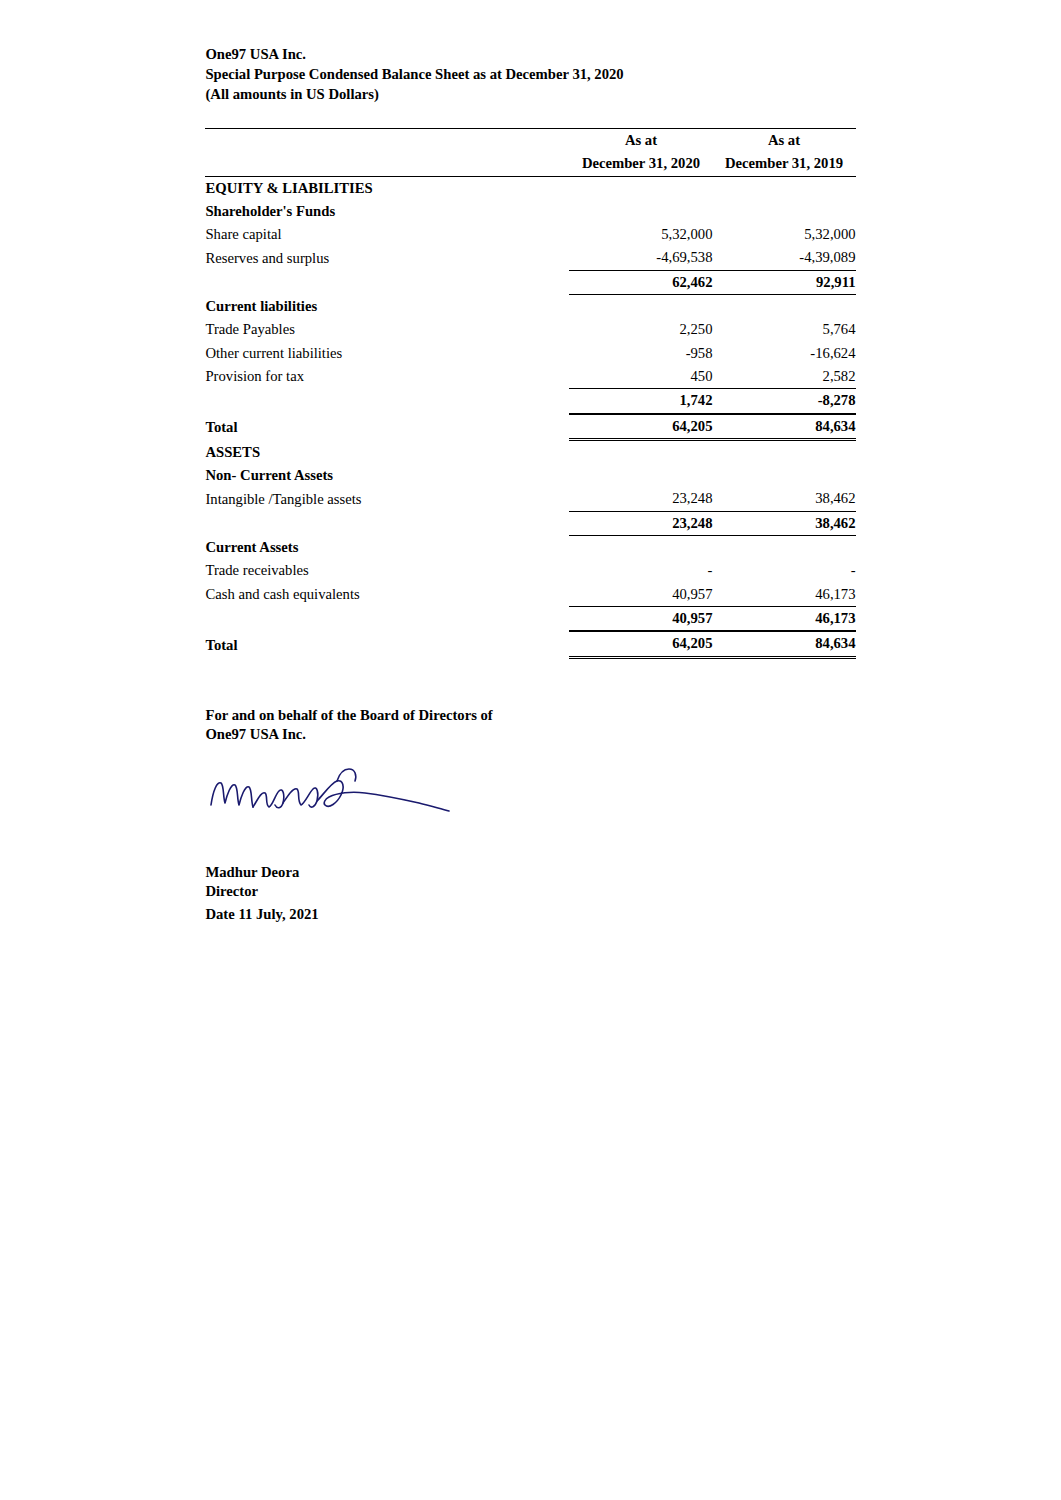One97 USA Inc.
Special Purpose Condensed Balance Sheet as at December 31, 2020
(All amounts in US Dollars)
| | As at | As at |
| --- | --- | --- |
| | December 31, 2020 | December 31, 2019 |
| EQUITY & LIABILITIES | | |
| Shareholder's Funds | | |
| Share capital | 5,32,000 | 5,32,000 |
| Reserves and surplus | -4,69,538 | -4,39,089 |
| | 62,462 | 92,911 |
| Current liabilities | | |
| Trade Payables | 2,250 | 5,764 |
| Other current liabilities | -958 | -16,624 |
| Provision for tax | 450 | 2,582 |
| | 1,742 | -8,278 |
| Total | 64,205 | 84,634 |
| ASSETS | | |
| Non- Current Assets | | |
| Intangible /Tangible assets | 23,248 | 38,462 |
| | 23,248 | 38,462 |
| Current Assets | | |
| Trade receivables | - | - |
| Cash and cash equivalents | 40,957 | 46,173 |
| | 40,957 | 46,173 |
| Total | 64,205 | 84,634 |
For and on behalf of the Board of Directors of
One97 USA Inc.
Madhur Deora
Director
Date 11 July, 2021